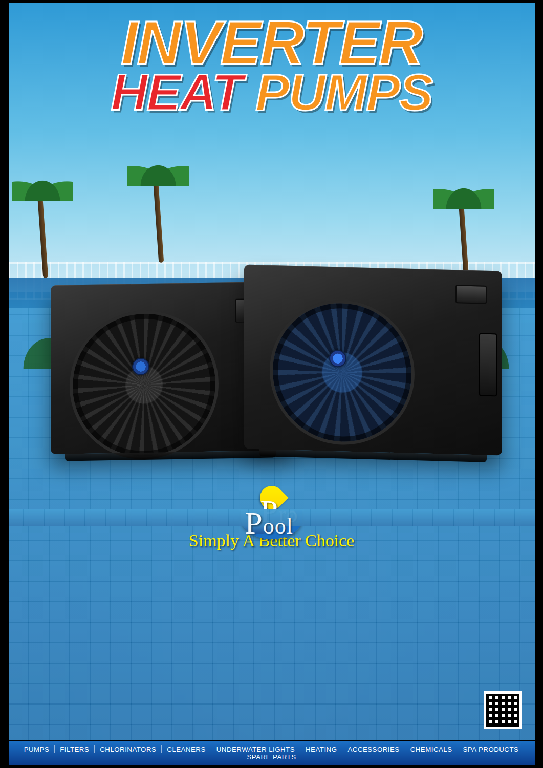Inverter Heat Pumps
Pool Pro
Simply A Better Choice
Pumps
Filters
Chlorinators
Cleaners
Underwater Lights
Heating
Accessories
Chemicals
Spa Products
Spare Parts